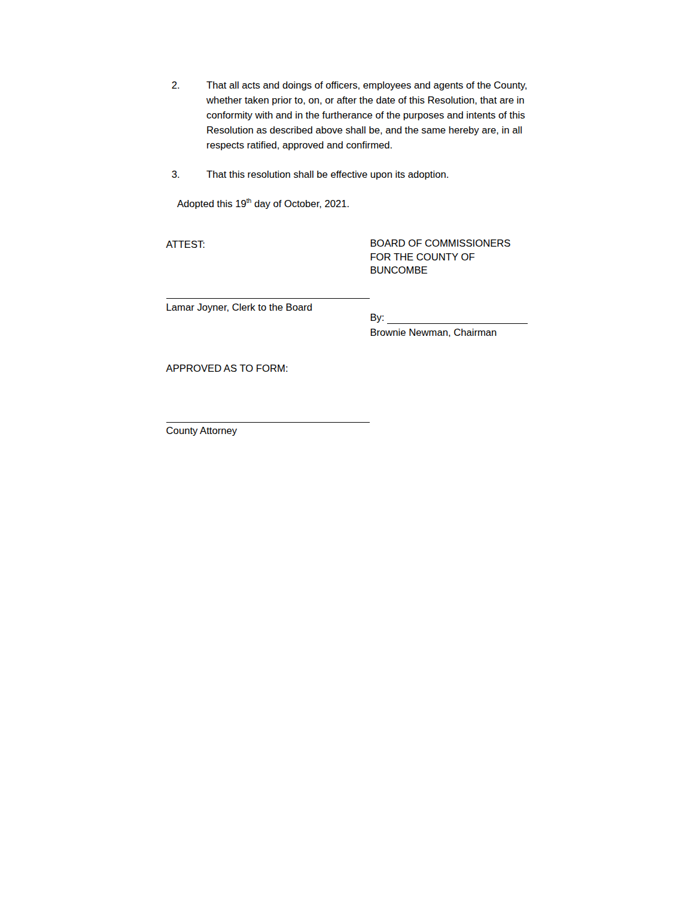2. That all acts and doings of officers, employees and agents of the County, whether taken prior to, on, or after the date of this Resolution, that are in conformity with and in the furtherance of the purposes and intents of this Resolution as described above shall be, and the same hereby are, in all respects ratified, approved and confirmed.
3. That this resolution shall be effective upon its adoption.
Adopted this 19th day of October, 2021.
ATTEST:
Lamar Joyner, Clerk to the Board
BOARD OF COMMISSIONERS
FOR THE COUNTY OF BUNCOMBE
By:
Brownie Newman, Chairman
APPROVED AS TO FORM:
County Attorney